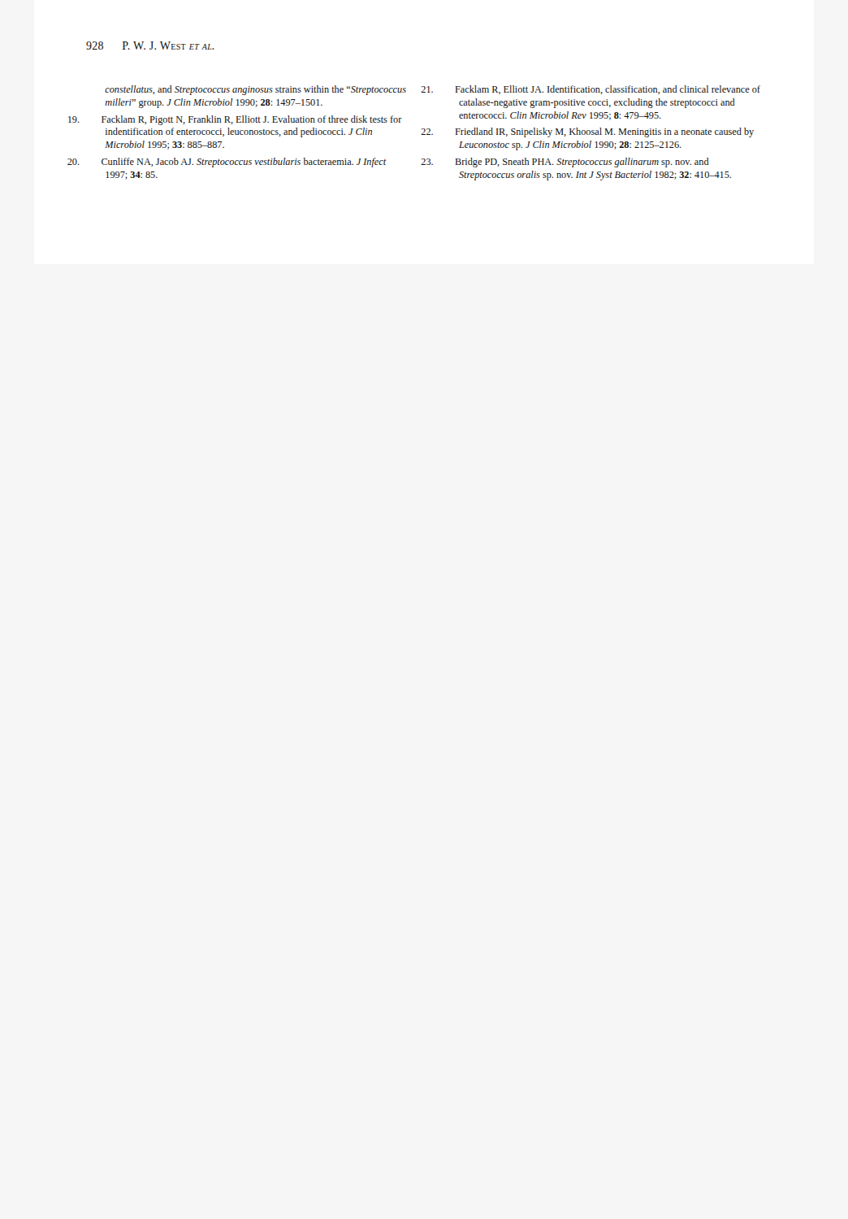928 P. W. J. West et al.
constellatus, and Streptococcus anginosus strains within the “Streptococcus milleri” group. J Clin Microbiol 1990; 28: 1497–1501.
19. Facklam R, Pigott N, Franklin R, Elliott J. Evaluation of three disk tests for indentification of enterococci, leuconostocs, and pediococci. J Clin Microbiol 1995; 33: 885–887.
20. Cunliffe NA, Jacob AJ. Streptococcus vestibularis bacteraemia. J Infect 1997; 34: 85.
21. Facklam R, Elliott JA. Identification, classification, and clinical relevance of catalase-negative gram-positive cocci, excluding the streptococci and enterococci. Clin Microbiol Rev 1995; 8: 479–495.
22. Friedland IR, Snipelisky M, Khoosal M. Meningitis in a neonate caused by Leuconostoc sp. J Clin Microbiol 1990; 28: 2125–2126.
23. Bridge PD, Sneath PHA. Streptococcus gallinarum sp. nov. and Streptococcus oralis sp. nov. Int J Syst Bacteriol 1982; 32: 410–415.